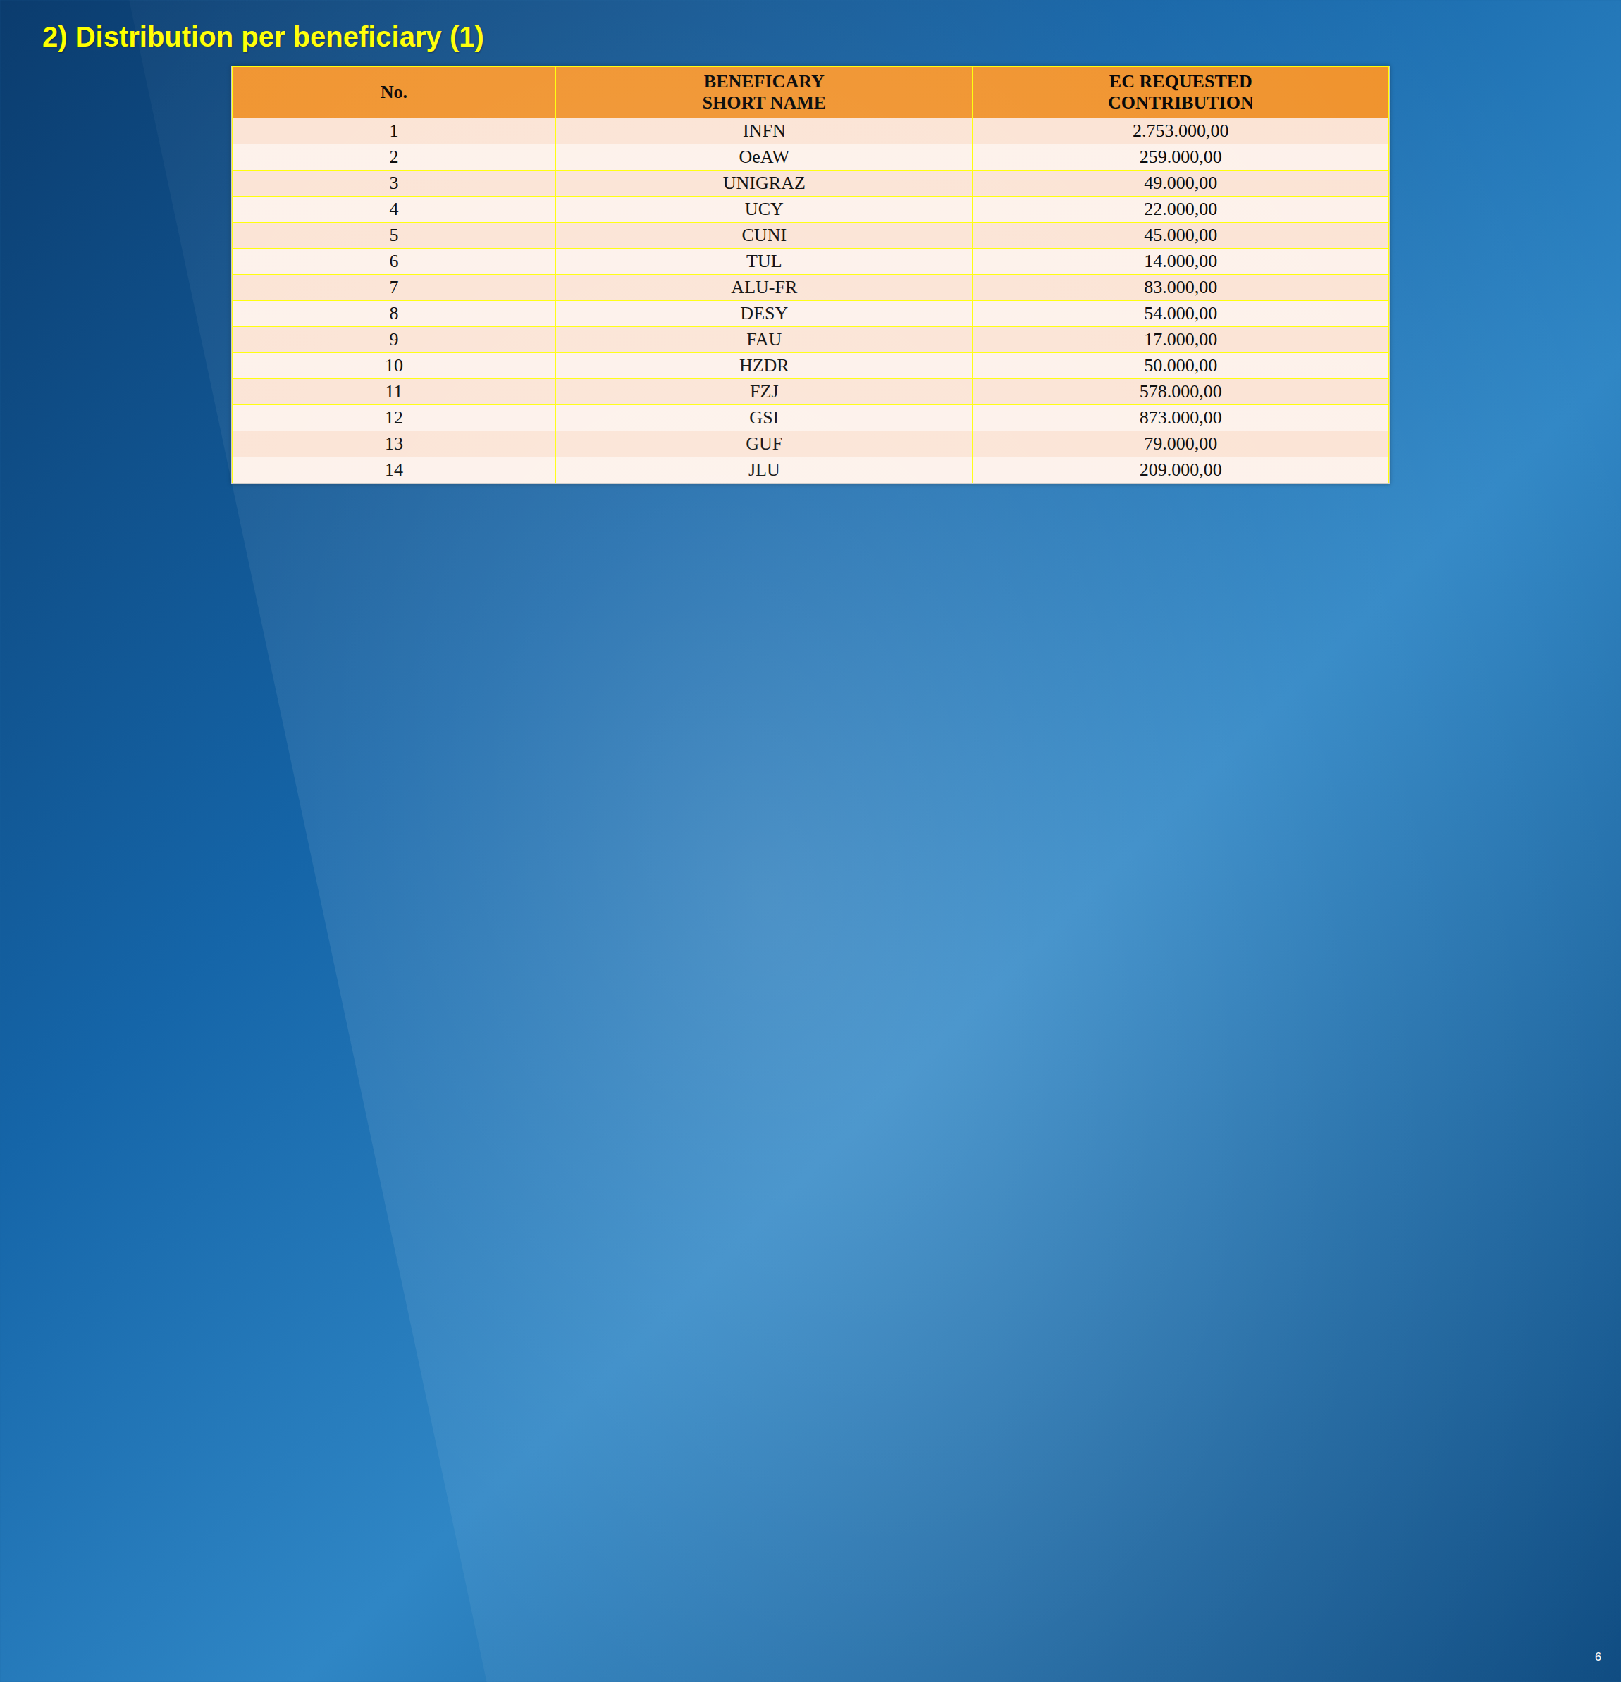2) Distribution per beneficiary (1)
| No. | BENEFICARY SHORT NAME | EC REQUESTED CONTRIBUTION |
| --- | --- | --- |
| 1 | INFN | 2.753.000,00 |
| 2 | OeAW | 259.000,00 |
| 3 | UNIGRAZ | 49.000,00 |
| 4 | UCY | 22.000,00 |
| 5 | CUNI | 45.000,00 |
| 6 | TUL | 14.000,00 |
| 7 | ALU-FR | 83.000,00 |
| 8 | DESY | 54.000,00 |
| 9 | FAU | 17.000,00 |
| 10 | HZDR | 50.000,00 |
| 11 | FZJ | 578.000,00 |
| 12 | GSI | 873.000,00 |
| 13 | GUF | 79.000,00 |
| 14 | JLU | 209.000,00 |
6